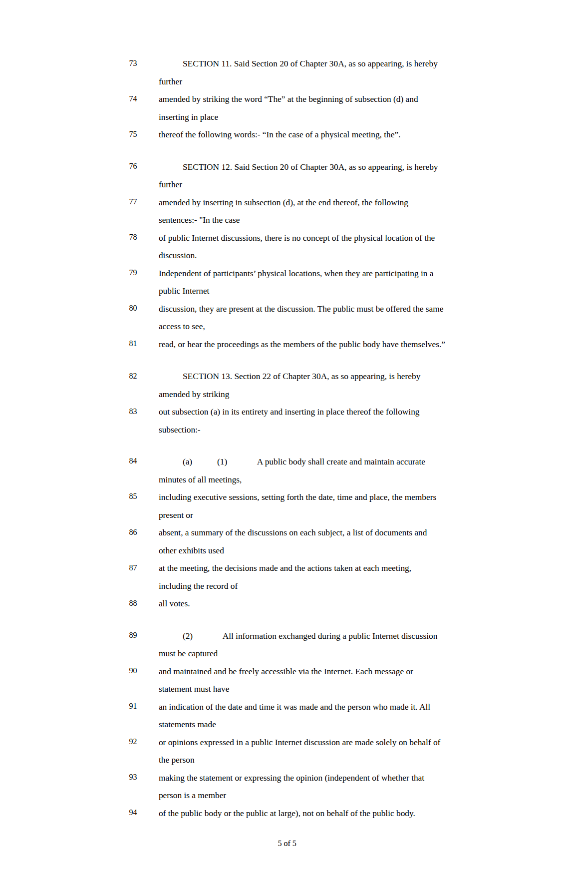73
SECTION 11. Said Section 20 of Chapter 30A, as so appearing, is hereby further
74
amended by striking the word “The” at the beginning of subsection (d) and inserting in place
75
thereof the following words:- “In the case of a physical meeting, the”.
76
SECTION 12. Said Section 20 of Chapter 30A, as so appearing, is hereby further
77
amended by inserting in subsection (d), at the end thereof, the following sentences:- "In the case
78
of public Internet discussions, there is no concept of the physical location of the discussion.
79
Independent of participants’ physical locations, when they are participating in a public Internet
80
discussion, they are present at the discussion. The public must be offered the same access to see,
81
read, or hear the proceedings as the members of the public body have themselves.”
82
SECTION 13. Section 22 of Chapter 30A, as so appearing, is hereby amended by striking
83
out subsection (a) in its entirety and inserting in place thereof the following subsection:-
84
(a) (1) A public body shall create and maintain accurate minutes of all meetings,
85
including executive sessions, setting forth the date, time and place, the members present or
86
absent, a summary of the discussions on each subject, a list of documents and other exhibits used
87
at the meeting, the decisions made and the actions taken at each meeting, including the record of
88
all votes.
89
(2) All information exchanged during a public Internet discussion must be captured
90
and maintained and be freely accessible via the Internet. Each message or statement must have
91
an indication of the date and time it was made and the person who made it. All statements made
92
or opinions expressed in a public Internet discussion are made solely on behalf of the person
93
making the statement or expressing the opinion (independent of whether that person is a member
94
of the public body or the public at large), not on behalf of the public body.
5 of 5